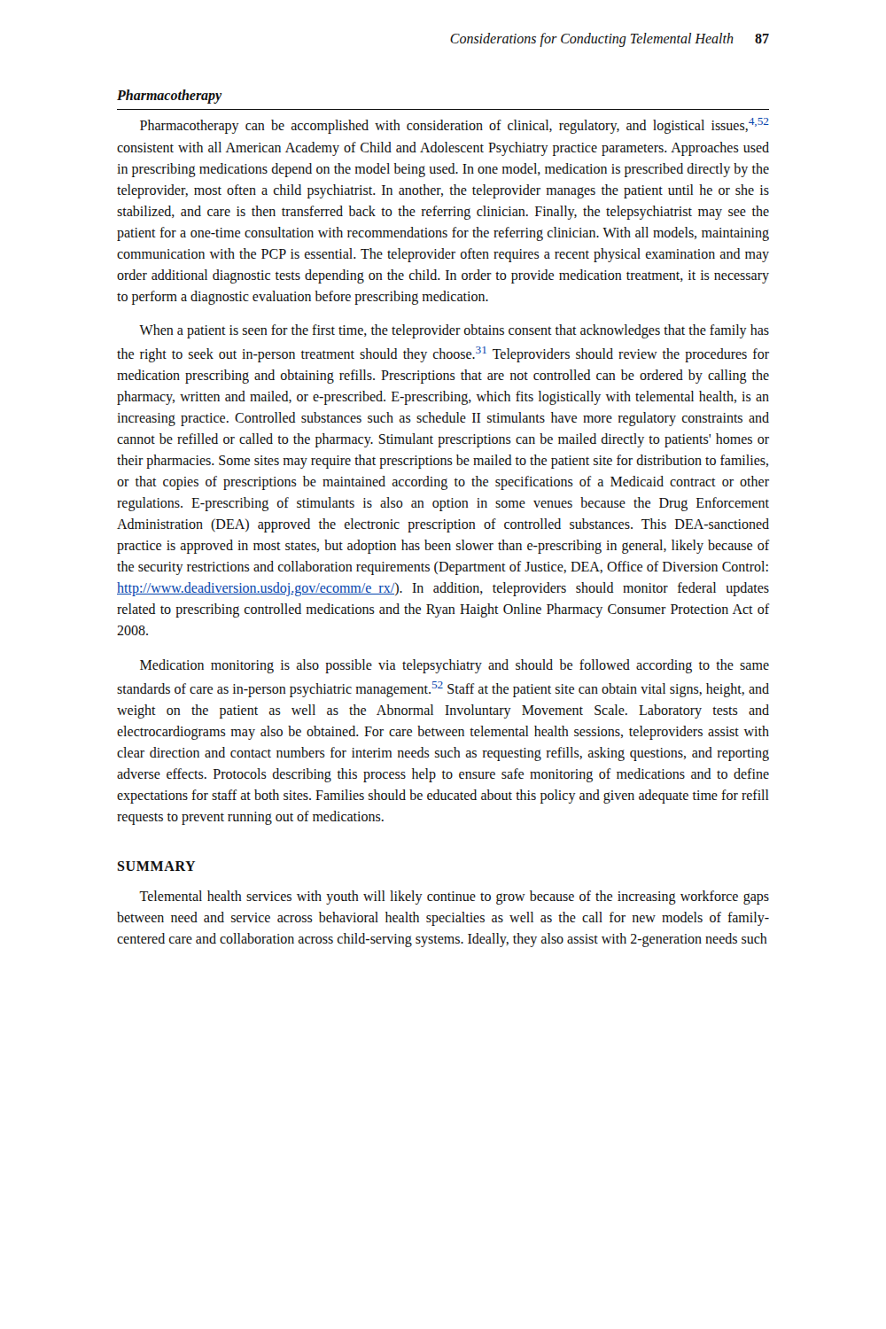Considerations for Conducting Telemental Health 87
Pharmacotherapy
Pharmacotherapy can be accomplished with consideration of clinical, regulatory, and logistical issues,4,52 consistent with all American Academy of Child and Adolescent Psychiatry practice parameters. Approaches used in prescribing medications depend on the model being used. In one model, medication is prescribed directly by the teleprovider, most often a child psychiatrist. In another, the teleprovider manages the patient until he or she is stabilized, and care is then transferred back to the referring clinician. Finally, the telepsychiatrist may see the patient for a one-time consultation with recommendations for the referring clinician. With all models, maintaining communication with the PCP is essential. The teleprovider often requires a recent physical examination and may order additional diagnostic tests depending on the child. In order to provide medication treatment, it is necessary to perform a diagnostic evaluation before prescribing medication.
When a patient is seen for the first time, the teleprovider obtains consent that acknowledges that the family has the right to seek out in-person treatment should they choose.31 Teleproviders should review the procedures for medication prescribing and obtaining refills. Prescriptions that are not controlled can be ordered by calling the pharmacy, written and mailed, or e-prescribed. E-prescribing, which fits logistically with telemental health, is an increasing practice. Controlled substances such as schedule II stimulants have more regulatory constraints and cannot be refilled or called to the pharmacy. Stimulant prescriptions can be mailed directly to patients' homes or their pharmacies. Some sites may require that prescriptions be mailed to the patient site for distribution to families, or that copies of prescriptions be maintained according to the specifications of a Medicaid contract or other regulations. E-prescribing of stimulants is also an option in some venues because the Drug Enforcement Administration (DEA) approved the electronic prescription of controlled substances. This DEA-sanctioned practice is approved in most states, but adoption has been slower than e-prescribing in general, likely because of the security restrictions and collaboration requirements (Department of Justice, DEA, Office of Diversion Control: http://www.deadiversion.usdoj.gov/ecomm/e_rx/). In addition, teleproviders should monitor federal updates related to prescribing controlled medications and the Ryan Haight Online Pharmacy Consumer Protection Act of 2008.
Medication monitoring is also possible via telepsychiatry and should be followed according to the same standards of care as in-person psychiatric management.52 Staff at the patient site can obtain vital signs, height, and weight on the patient as well as the Abnormal Involuntary Movement Scale. Laboratory tests and electrocardiograms may also be obtained. For care between telemental health sessions, teleproviders assist with clear direction and contact numbers for interim needs such as requesting refills, asking questions, and reporting adverse effects. Protocols describing this process help to ensure safe monitoring of medications and to define expectations for staff at both sites. Families should be educated about this policy and given adequate time for refill requests to prevent running out of medications.
SUMMARY
Telemental health services with youth will likely continue to grow because of the increasing workforce gaps between need and service across behavioral health specialties as well as the call for new models of family-centered care and collaboration across child-serving systems. Ideally, they also assist with 2-generation needs such